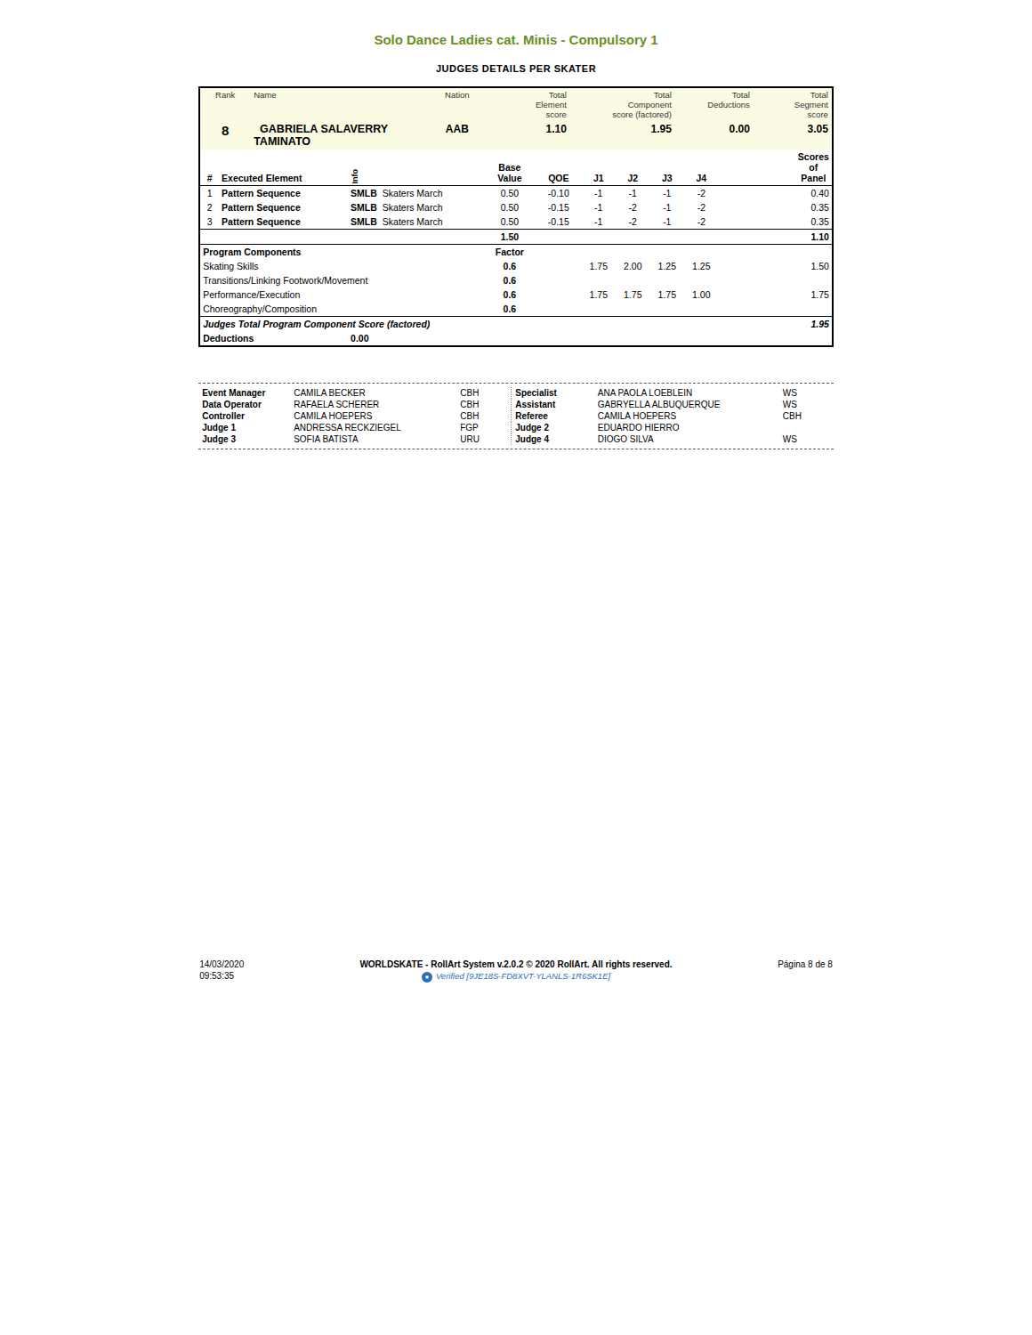Solo Dance Ladies cat. Minis - Compulsory 1
JUDGES DETAILS PER SKATER
| Rank | Name | Nation | Total Element score | Total Component score (factored) | Total Deductions | Total Segment score |
| 8 | GABRIELA SALAVERRY TAMINATO | AAB | 1.10 | 1.95 | 0.00 | 3.05 |
| # | Executed Element | Info | | Base Value | QOE | J1 | J2 | J3 | J4 | | Scores of Panel |
| --- | --- | --- | --- | --- | --- | --- | --- | --- | --- | --- | --- |
| 1 | Pattern Sequence | SMLB | Skaters March | 0.50 | -0.10 | -1 | -1 | -1 | -2 | | 0.40 |
| 2 | Pattern Sequence | SMLB | Skaters March | 0.50 | -0.15 | -1 | -2 | -1 | -2 | | 0.35 |
| 3 | Pattern Sequence | SMLB | Skaters March | 0.50 | -0.15 | -1 | -2 | -1 | -2 | | 0.35 |
| | 1.50 | | 1.10 |
| Program Components | Factor | |
| Skating Skills | 0.6 | | 1.75 | 2.00 | 1.25 | 1.25 | | 1.50 |
| Transitions/Linking Footwork/Movement | 0.6 | |
| Performance/Execution | 0.6 | | 1.75 | 1.75 | 1.75 | 1.00 | | 1.75 |
| Choreography/Composition | 0.6 | |
| Judges Total Program Component Score (factored) | 1.95 |
| Deductions | 0.00 | |
| Event Manager | CAMILA BECKER | CBH | Specialist | ANA PAOLA LOEBLEIN | WS |
| Data Operator | RAFAELA SCHERER | CBH | Assistant | GABRYELLA ALBUQUERQUE | WS |
| Controller | CAMILA HOEPERS | CBH | Referee | CAMILA HOEPERS | CBH |
| Judge 1 | ANDRESSA RECKZIEGEL | FGP | Judge 2 | EDUARDO HIERRO | |
| Judge 3 | SOFIA BATISTA | URU | Judge 4 | DIOGO SILVA | WS |
| 14/03/2020 | WORLDSKATE - RollArt System v.2.0.2 © 2020 RollArt. All rights reserved. | Página 8 de 8 |
| 09:53:35 | ● Verified [9JE18S-FD8XVT-YLANLS-1R6SK1E] | |